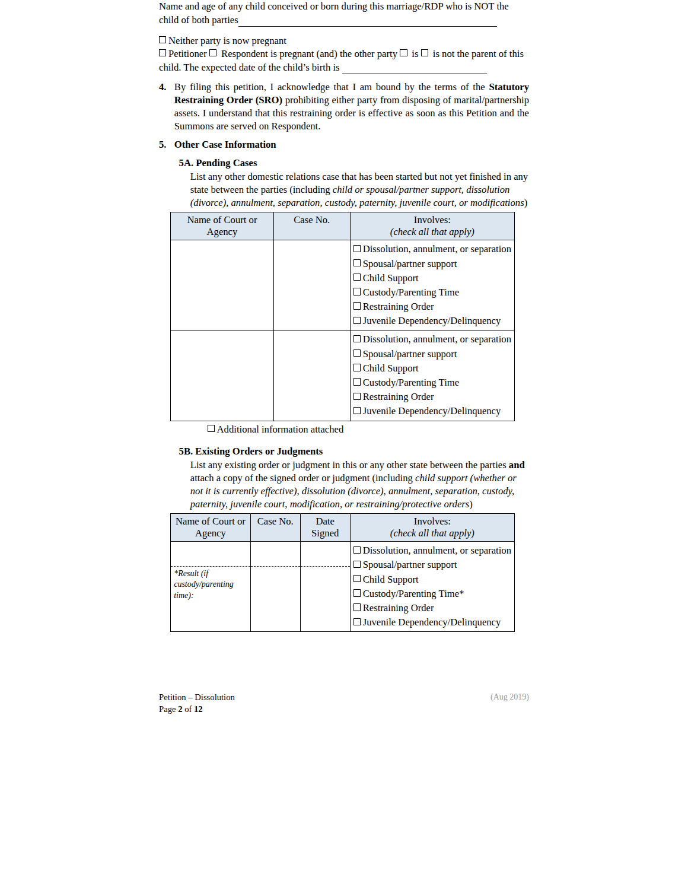Name and age of any child conceived or born during this marriage/RDP who is NOT the child of both parties
Neither party is now pregnant
Petitioner Respondent is pregnant (and) the other party is is not the parent of this child. The expected date of the child’s birth is
4.
By filing this petition, I acknowledge that I am bound by the terms of the Statutory Restraining Order (SRO) prohibiting either party from disposing of marital/partnership assets. I understand that this restraining order is effective as soon as this Petition and the Summons are served on Respondent.
5.
Other Case Information
5A. Pending Cases
List any other domestic relations case that has been started but not yet finished in any state between the parties (including child or spousal/partner support, dissolution (divorce), annulment, separation, custody, paternity, juvenile court, or modifications)
| Name of Court or Agency | Case No. | Involves: (check all that apply) |
| --- | --- | --- |
| | | Dissolution, annulment, or separation Spousal/partner support Child Support Custody/Parenting Time Restraining Order Juvenile Dependency/Delinquency |
| | | Dissolution, annulment, or separation Spousal/partner support Child Support Custody/Parenting Time Restraining Order Juvenile Dependency/Delinquency |
Additional information attached
5B. Existing Orders or Judgments
List any existing order or judgment in this or any other state between the parties and attach a copy of the signed order or judgment (including child support (whether or not it is currently effective), dissolution (divorce), annulment, separation, custody, paternity, juvenile court, modification, or restraining/protective orders)
| Name of Court or Agency | Case No. | Date Signed | Involves: (check all that apply) |
| --- | --- | --- | --- |
| *Result (if custody/parenting time ): | | | Dissolution, annulment, or separation Spousal/partner support Child Support Custody/Parenting Time* Restraining Order Juvenile Dependency/Delinquency |
(Aug 2019)
Petition – Dissolution
Page 2 of 12